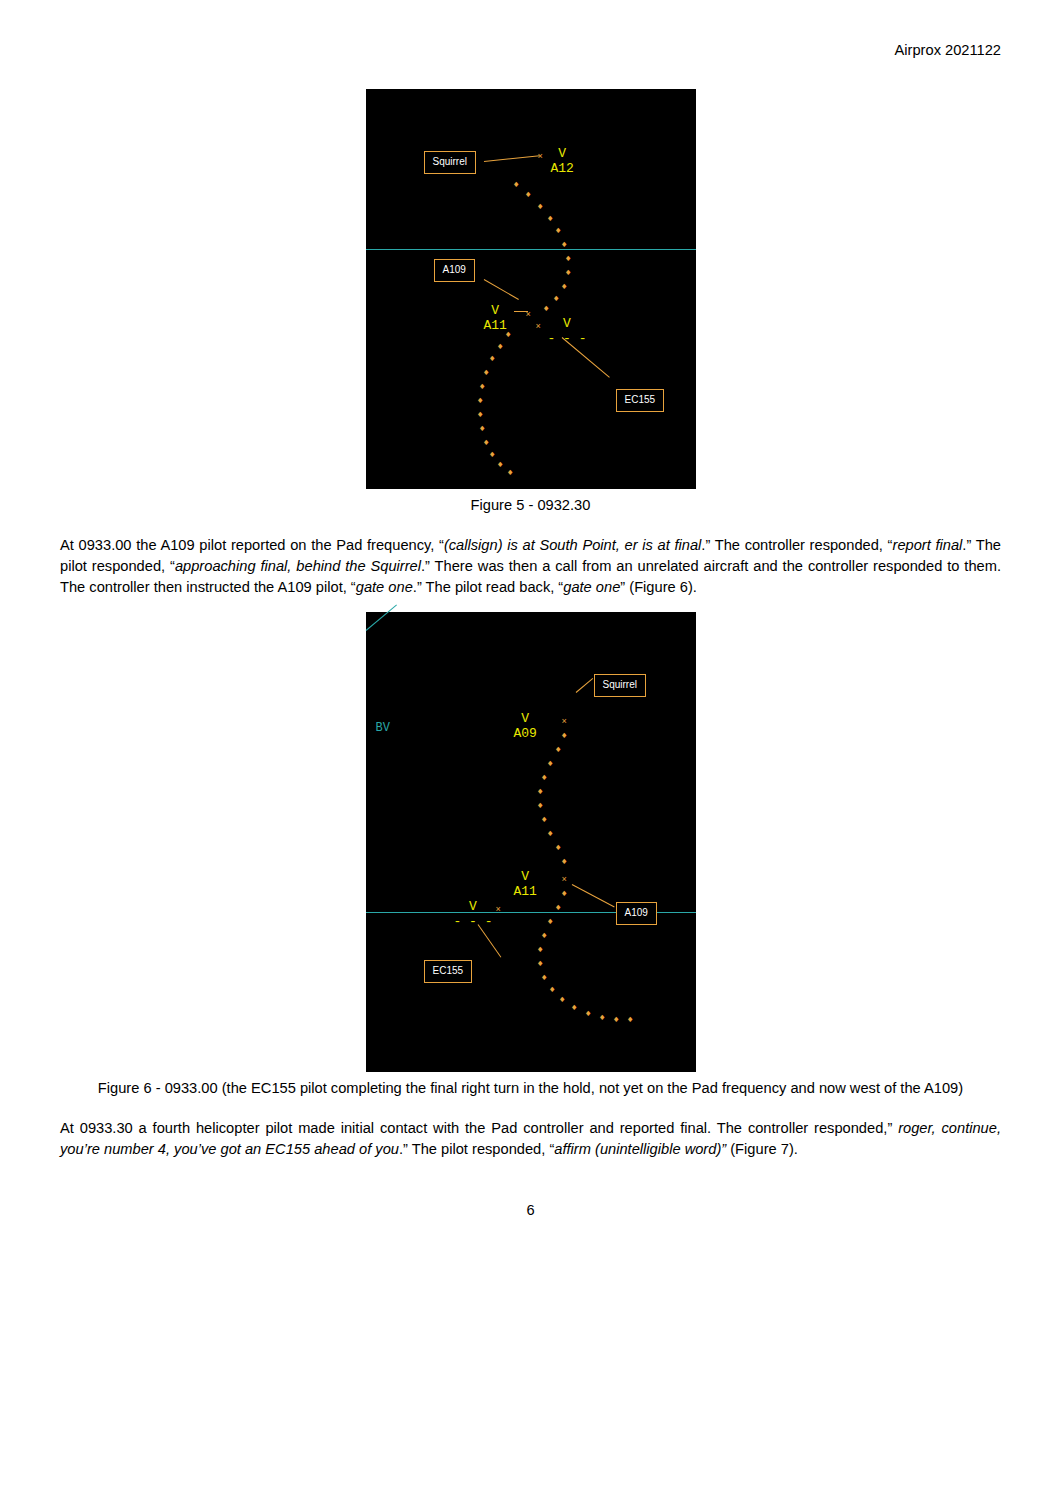Airprox 2021122
V A12
×
Squirrel
V A11
×
A109
V - - -
×
EC155
♦
♦
♦
♦
♦
♦
♦
♦
♦
♦
♦
♦
♦
♦
♦
♦
♦
♦
♦
♦
♦
♦
♦
Figure 5 - 0932.30
At 0933.00 the A109 pilot reported on the Pad frequency, “(callsign) is at South Point, er is at final.” The controller responded, “report final.” The pilot responded, “approaching final, behind the Squirrel.” There was then a call from an unrelated aircraft and the controller responded to them. The controller then instructed the A109 pilot, “gate one.” The pilot read back, “gate one” (Figure 6).
BV
V A09
×
Squirrel
V A11
×
A109
V - - -
×
EC155
♦
♦
♦
♦
♦
♦
♦
♦
♦
♦
♦
♦
♦
♦
♦
♦
♦
♦
♦
♦
♦
♦
♦
♦
Figure 6 - 0933.00 (the EC155 pilot completing the final right turn in the hold, not yet on the Pad frequency and now west of the A109)
At 0933.30 a fourth helicopter pilot made initial contact with the Pad controller and reported final. The controller responded,” roger, continue, you’re number 4, you’ve got an EC155 ahead of you.” The pilot responded, “affirm (unintelligible word)” (Figure 7).
6